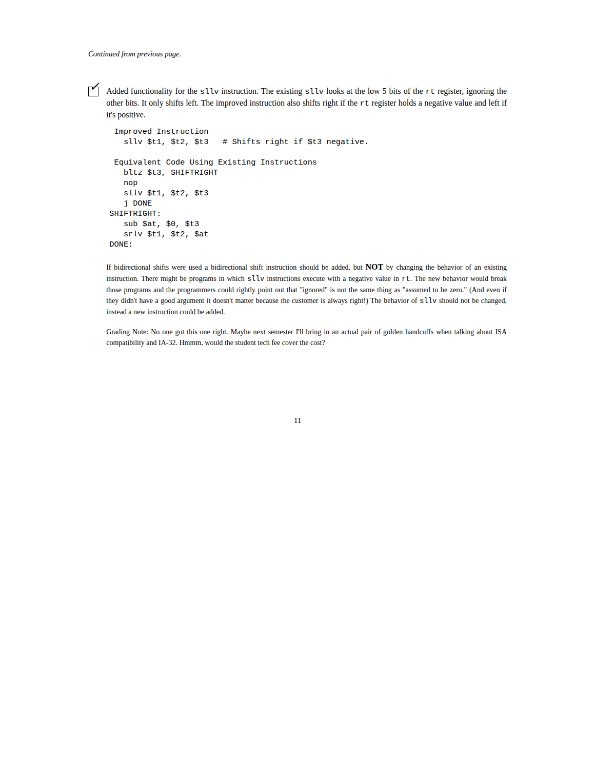Continued from previous page.
Added functionality for the sllv instruction. The existing sllv looks at the low 5 bits of the rt register, ignoring the other bits. It only shifts left. The improved instruction also shifts right if the rt register holds a negative value and left if it's positive.
 Improved Instruction
   sllv $t1, $t2, $t3   # Shifts right if $t3 negative.

 Equivalent Code Using Existing Instructions
   bltz $t3, SHIFTRIGHT
   nop
   sllv $t1, $t2, $t3
   j DONE
SHIFTRIGHT:
   sub $at, $0, $t3
   srlv $t1, $t2, $at
DONE:
If bidirectional shifts were used a bidirectional shift instruction should be added, but NOT by changing the behavior of an existing instruction. There might be programs in which sllv instructions execute with a negative value in rt. The new behavior would break those programs and the programmers could rightly point out that "ignored" is not the same thing as "assumed to be zero." (And even if they didn't have a good argument it doesn't matter because the customer is always right!) The behavior of sllv should not be changed, instead a new instruction could be added.
Grading Note: No one got this one right. Maybe next semester I'll bring in an actual pair of golden handcuffs when talking about ISA compatibility and IA-32. Hmmm, would the student tech fee cover the cost?
11